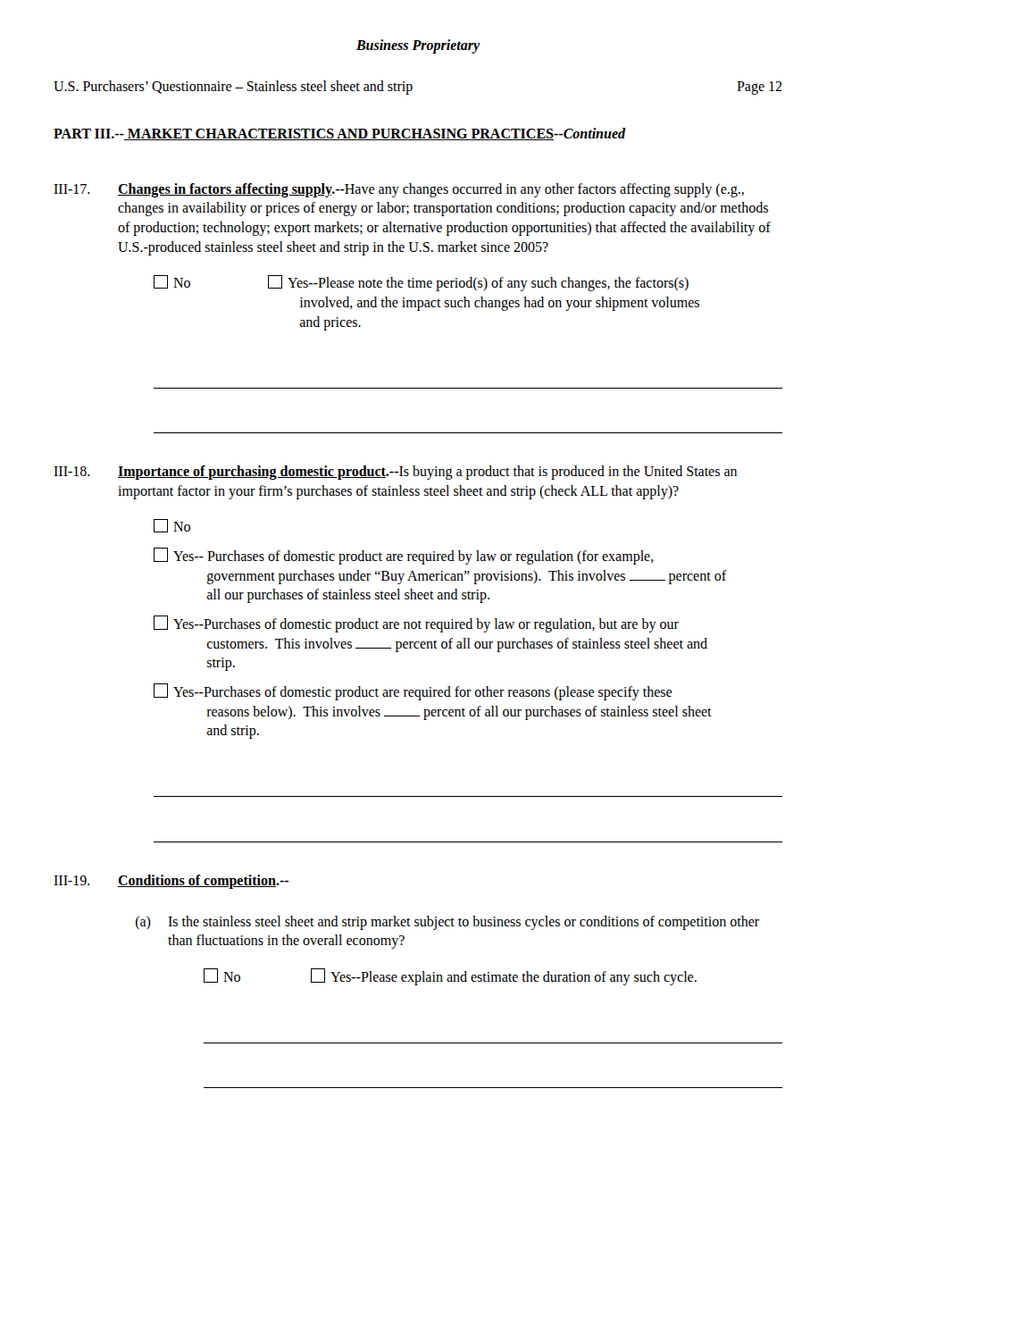Business Proprietary
U.S. Purchasers’ Questionnaire – Stainless steel sheet and strip
Page 12
PART III.-- MARKET CHARACTERISTICS AND PURCHASING PRACTICES--Continued
III-17.
Changes in factors affecting supply.--Have any changes occurred in any other factors affecting supply (e.g., changes in availability or prices of energy or labor; transportation conditions; production capacity and/or methods of production; technology; export markets; or alternative production opportunities) that affected the availability of U.S.-produced stainless steel sheet and strip in the U.S. market since 2005?
No
Yes--Please note the time period(s) of any such changes, the factors(s) involved, and the impact such changes had on your shipment volumes and prices.
III-18.
Importance of purchasing domestic product.--Is buying a product that is produced in the United States an important factor in your firm’s purchases of stainless steel sheet and strip (check ALL that apply)?
No
Yes-- Purchases of domestic product are required by law or regulation (for example, government purchases under “Buy American” provisions). This involves percent of all our purchases of stainless steel sheet and strip.
Yes--Purchases of domestic product are not required by law or regulation, but are by our customers. This involves percent of all our purchases of stainless steel sheet and strip.
Yes--Purchases of domestic product are required for other reasons (please specify these reasons below). This involves percent of all our purchases of stainless steel sheet and strip.
III-19.
Conditions of competition.--
(a)
Is the stainless steel sheet and strip market subject to business cycles or conditions of competition other than fluctuations in the overall economy?
No
Yes--Please explain and estimate the duration of any such cycle.